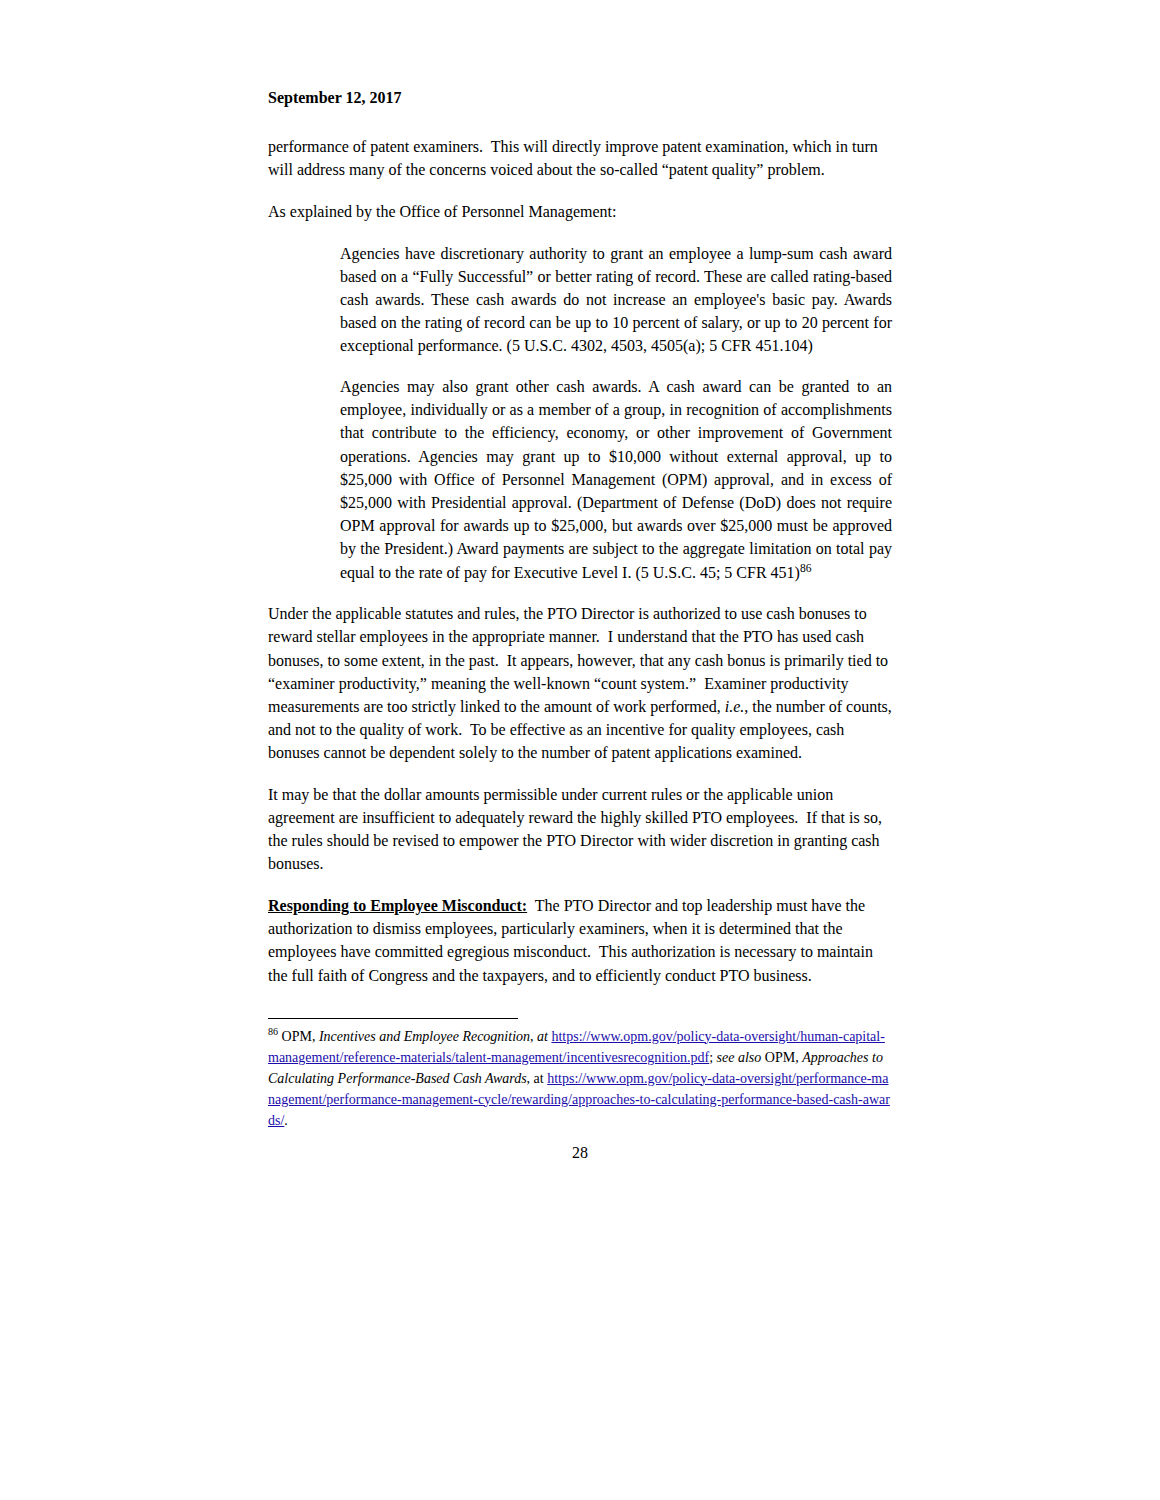September 12, 2017
performance of patent examiners. This will directly improve patent examination, which in turn will address many of the concerns voiced about the so-called “patent quality” problem.
As explained by the Office of Personnel Management:
Agencies have discretionary authority to grant an employee a lump-sum cash award based on a “Fully Successful” or better rating of record. These are called rating-based cash awards. These cash awards do not increase an employee's basic pay. Awards based on the rating of record can be up to 10 percent of salary, or up to 20 percent for exceptional performance. (5 U.S.C. 4302, 4503, 4505(a); 5 CFR 451.104)
Agencies may also grant other cash awards. A cash award can be granted to an employee, individually or as a member of a group, in recognition of accomplishments that contribute to the efficiency, economy, or other improvement of Government operations. Agencies may grant up to $10,000 without external approval, up to $25,000 with Office of Personnel Management (OPM) approval, and in excess of $25,000 with Presidential approval. (Department of Defense (DoD) does not require OPM approval for awards up to $25,000, but awards over $25,000 must be approved by the President.) Award payments are subject to the aggregate limitation on total pay equal to the rate of pay for Executive Level I. (5 U.S.C. 45; 5 CFR 451)86
Under the applicable statutes and rules, the PTO Director is authorized to use cash bonuses to reward stellar employees in the appropriate manner. I understand that the PTO has used cash bonuses, to some extent, in the past. It appears, however, that any cash bonus is primarily tied to “examiner productivity,” meaning the well-known “count system.” Examiner productivity measurements are too strictly linked to the amount of work performed, i.e., the number of counts, and not to the quality of work. To be effective as an incentive for quality employees, cash bonuses cannot be dependent solely to the number of patent applications examined.
It may be that the dollar amounts permissible under current rules or the applicable union agreement are insufficient to adequately reward the highly skilled PTO employees. If that is so, the rules should be revised to empower the PTO Director with wider discretion in granting cash bonuses.
Responding to Employee Misconduct: The PTO Director and top leadership must have the authorization to dismiss employees, particularly examiners, when it is determined that the employees have committed egregious misconduct. This authorization is necessary to maintain the full faith of Congress and the taxpayers, and to efficiently conduct PTO business.
86 OPM, Incentives and Employee Recognition, at https://www.opm.gov/policy-data-oversight/human-capital-management/reference-materials/talent-management/incentivesrecognition.pdf; see also OPM, Approaches to Calculating Performance-Based Cash Awards, at https://www.opm.gov/policy-data-oversight/performance-management/performance-management-cycle/rewarding/approaches-to-calculating-performance-based-cash-awards/.
28